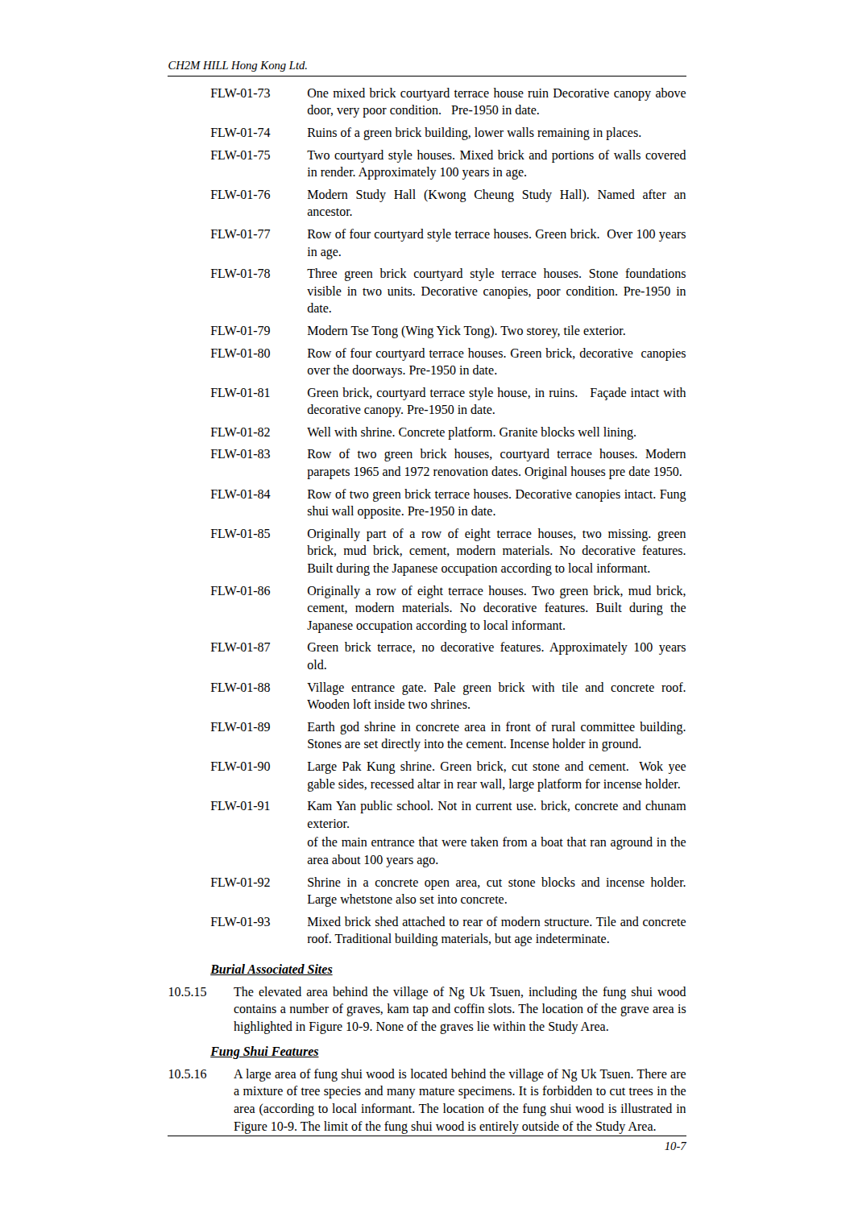CH2M HILL Hong Kong Ltd.
| FLW-01-73 | One mixed brick courtyard terrace house ruin Decorative canopy above door, very poor condition. Pre-1950 in date. |
| FLW-01-74 | Ruins of a green brick building, lower walls remaining in places. |
| FLW-01-75 | Two courtyard style houses. Mixed brick and portions of walls covered in render. Approximately 100 years in age. |
| FLW-01-76 | Modern Study Hall (Kwong Cheung Study Hall). Named after an ancestor. |
| FLW-01-77 | Row of four courtyard style terrace houses. Green brick. Over 100 years in age. |
| FLW-01-78 | Three green brick courtyard style terrace houses. Stone foundations visible in two units. Decorative canopies, poor condition. Pre-1950 in date. |
| FLW-01-79 | Modern Tse Tong (Wing Yick Tong). Two storey, tile exterior. |
| FLW-01-80 | Row of four courtyard terrace houses. Green brick, decorative canopies over the doorways. Pre-1950 in date. |
| FLW-01-81 | Green brick, courtyard terrace style house, in ruins. Façade intact with decorative canopy. Pre-1950 in date. |
| FLW-01-82 | Well with shrine. Concrete platform. Granite blocks well lining. |
| FLW-01-83 | Row of two green brick houses, courtyard terrace houses. Modern parapets 1965 and 1972 renovation dates. Original houses pre date 1950. |
| FLW-01-84 | Row of two green brick terrace houses. Decorative canopies intact. Fung shui wall opposite. Pre-1950 in date. |
| FLW-01-85 | Originally part of a row of eight terrace houses, two missing. green brick, mud brick, cement, modern materials. No decorative features. Built during the Japanese occupation according to local informant. |
| FLW-01-86 | Originally a row of eight terrace houses. Two green brick, mud brick, cement, modern materials. No decorative features. Built during the Japanese occupation according to local informant. |
| FLW-01-87 | Green brick terrace, no decorative features. Approximately 100 years old. |
| FLW-01-88 | Village entrance gate. Pale green brick with tile and concrete roof. Wooden loft inside two shrines. |
| FLW-01-89 | Earth god shrine in concrete area in front of rural committee building. Stones are set directly into the cement. Incense holder in ground. |
| FLW-01-90 | Large Pak Kung shrine. Green brick, cut stone and cement. Wok yee gable sides, recessed altar in rear wall, large platform for incense holder. |
| FLW-01-91 | Kam Yan public school. Not in current use. brick, concrete and chunam exterior. of the main entrance that were taken from a boat that ran aground in the area about 100 years ago. |
| FLW-01-92 | Shrine in a concrete open area, cut stone blocks and incense holder. Large whetstone also set into concrete. |
| FLW-01-93 | Mixed brick shed attached to rear of modern structure. Tile and concrete roof. Traditional building materials, but age indeterminate. |
Burial Associated Sites
10.5.15
The elevated area behind the village of Ng Uk Tsuen, including the fung shui wood contains a number of graves, kam tap and coffin slots. The location of the grave area is highlighted in Figure 10-9. None of the graves lie within the Study Area.
Fung Shui Features
10.5.16
A large area of fung shui wood is located behind the village of Ng Uk Tsuen. There are a mixture of tree species and many mature specimens. It is forbidden to cut trees in the area (according to local informant. The location of the fung shui wood is illustrated in Figure 10-9. The limit of the fung shui wood is entirely outside of the Study Area.
10-7